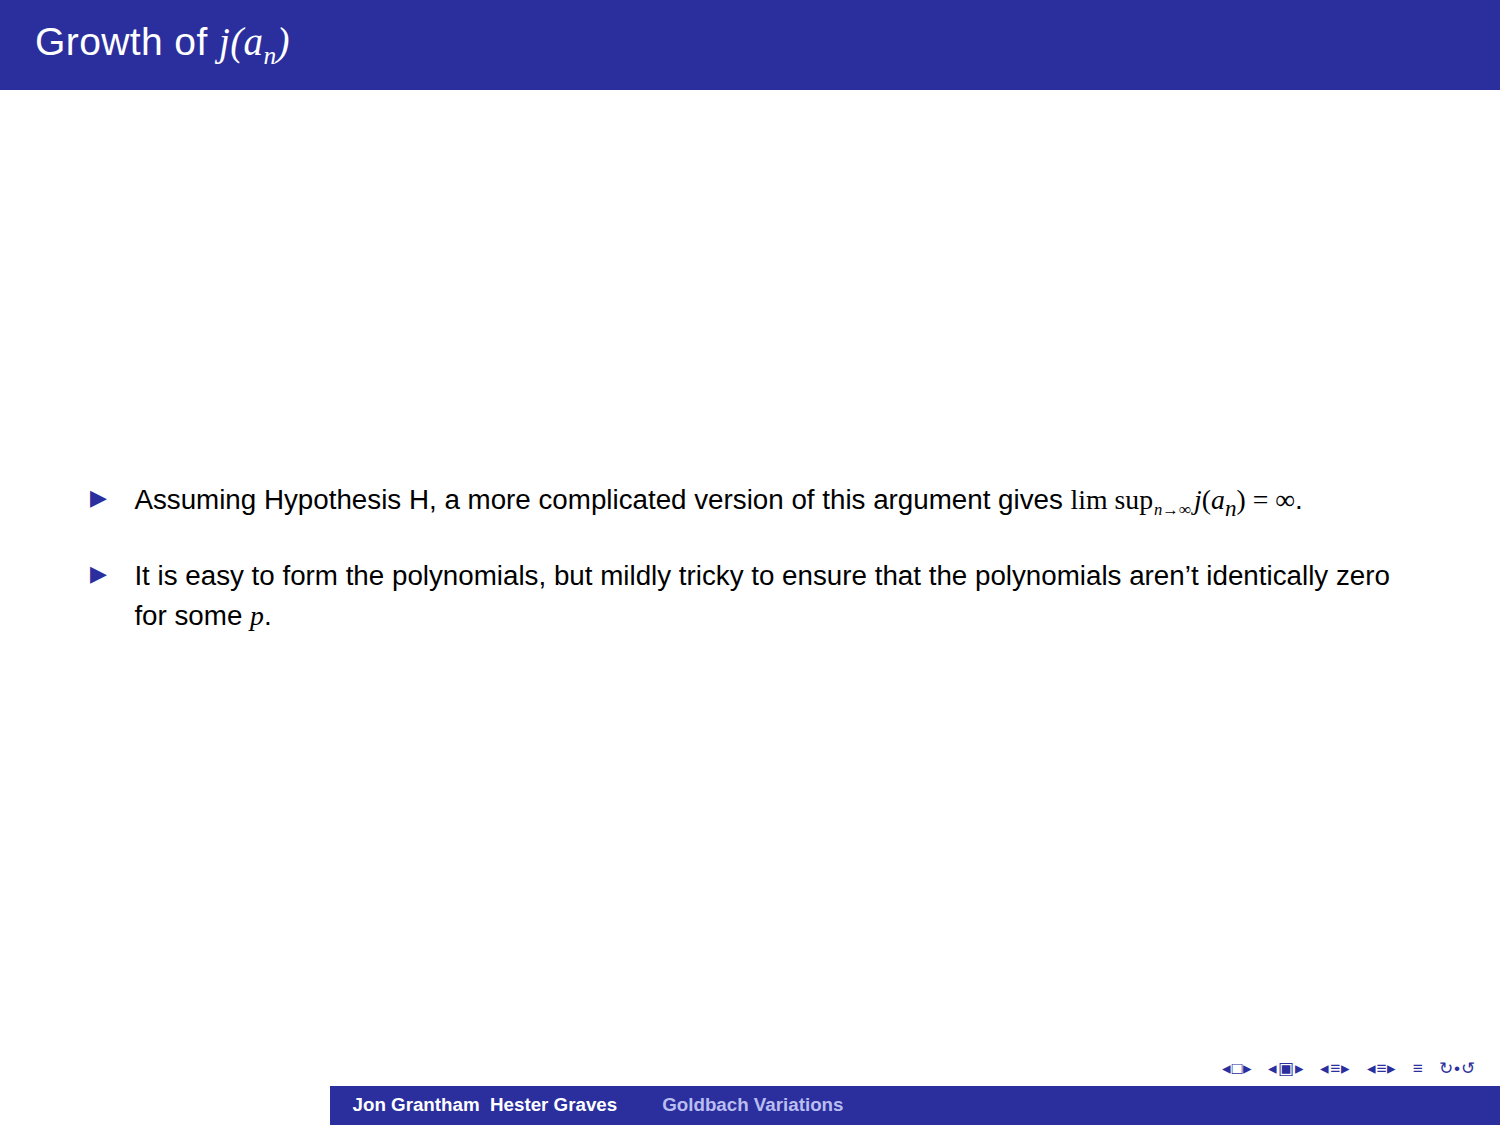Growth of j(an)
Assuming Hypothesis H, a more complicated version of this argument gives lim sup n→∞j(an) = ∞.
It is easy to form the polynomials, but mildly tricky to ensure that the polynomials aren’t identically zero for some p.
◂□▸ ◂▣▸ ◂≡▸ ◂≡▸ ≡ ↻•↺
Jon Grantham Hester Graves
Goldbach Variations